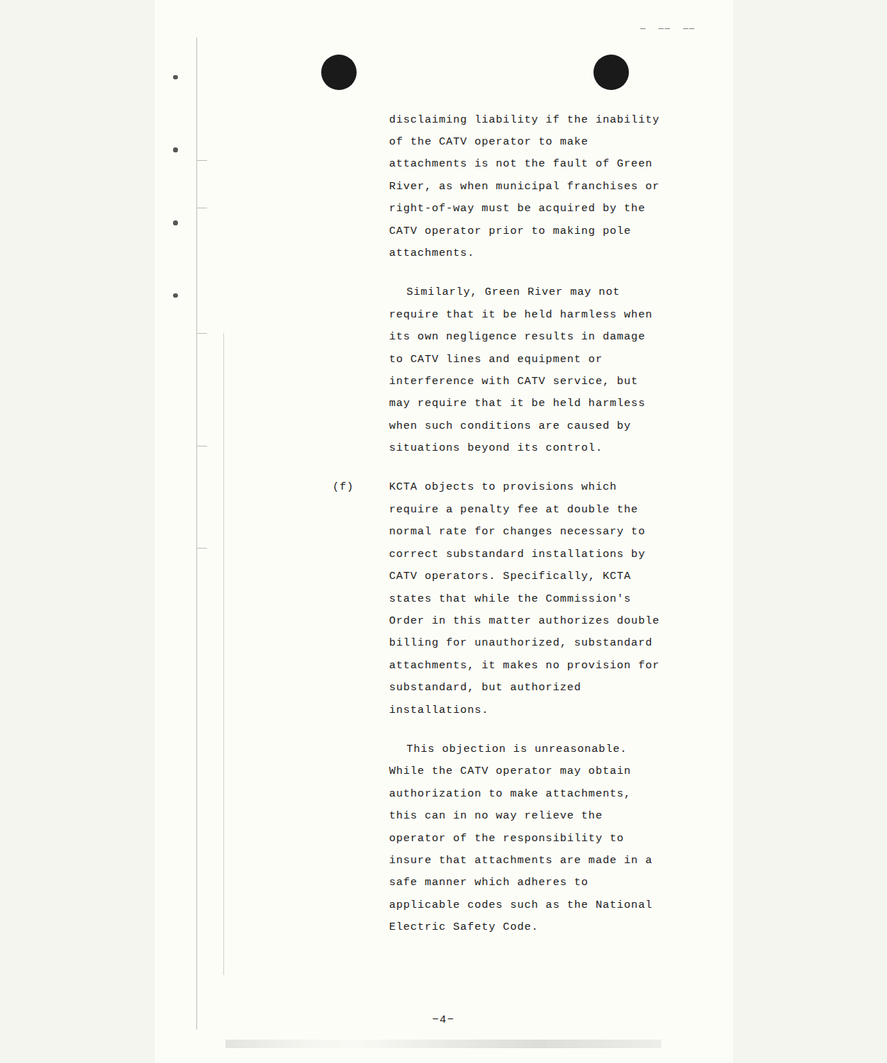— —— ——
disclaiming liability if the inability of the CATV operator to make attachments is not the fault of Green River, as when municipal franchises or right-of-way must be acquired by the CATV operator prior to making pole attachments.
Similarly, Green River may not require that it be held harmless when its own negligence results in damage to CATV lines and equipment or interference with CATV service, but may require that it be held harmless when such conditions are caused by situations beyond its control.
(f)
KCTA objects to provisions which require a penalty fee at double the normal rate for changes necessary to correct substandard installations by CATV operators. Specifically, KCTA states that while the Commission's Order in this matter authorizes double billing for unauthorized, substandard attachments, it makes no provision for substandard, but authorized installations.
This objection is unreasonable. While the CATV operator may obtain authorization to make attachments, this can in no way relieve the operator of the responsibility to insure that attachments are made in a safe manner which adheres to applicable codes such as the National Electric Safety Code.
−4−